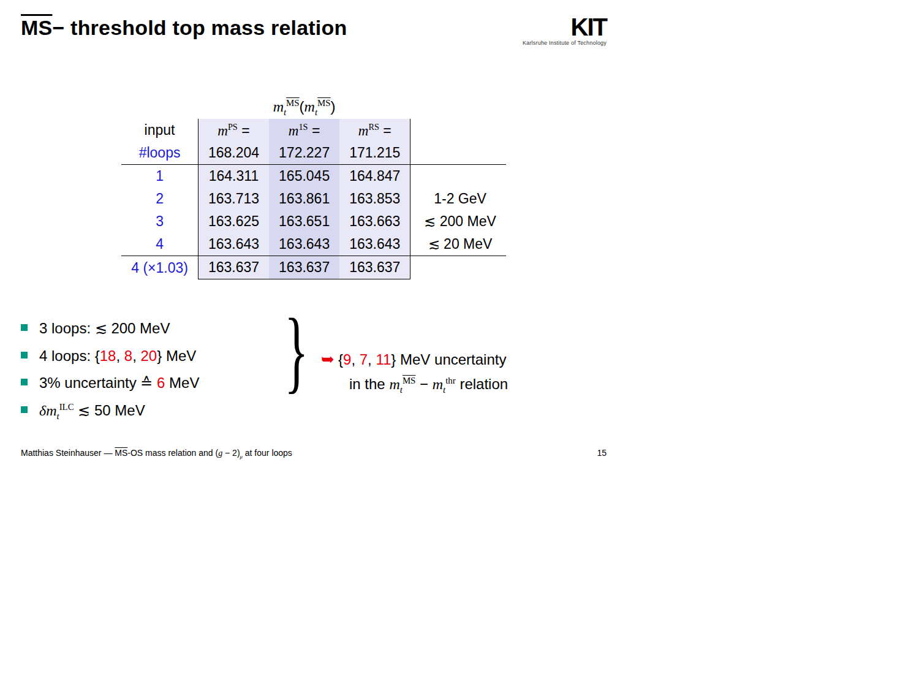MS− threshold top mass relation
KIT
Karlsruhe Institute of Technology
| | m t MS ( m t MS ) | |
| input | m PS = | m 1S = | m RS = | |
| #loops | 168.204 | 172.227 | 171.215 | |
| 1 | 164.311 | 165.045 | 164.847 | |
| 2 | 163.713 | 163.861 | 163.853 | 1-2 GeV |
| 3 | 163.625 | 163.651 | 163.663 | ≲ 200 MeV |
| 4 | 163.643 | 163.643 | 163.643 | ≲ 20 MeV |
| 4 (×1.03) | 163.637 | 163.637 | 163.637 | |
3 loops: ≲ 200 MeV
4 loops: {18, 8, 20} MeV
3% uncertainty ≙ 6 MeV
δmtILC ≲ 50 MeV
}
➥{9, 7, 11} MeV uncertainty in the mtMS − mtthr relation
Matthias Steinhauser — MS-OS mass relation and (g − 2)μ at four loops
15